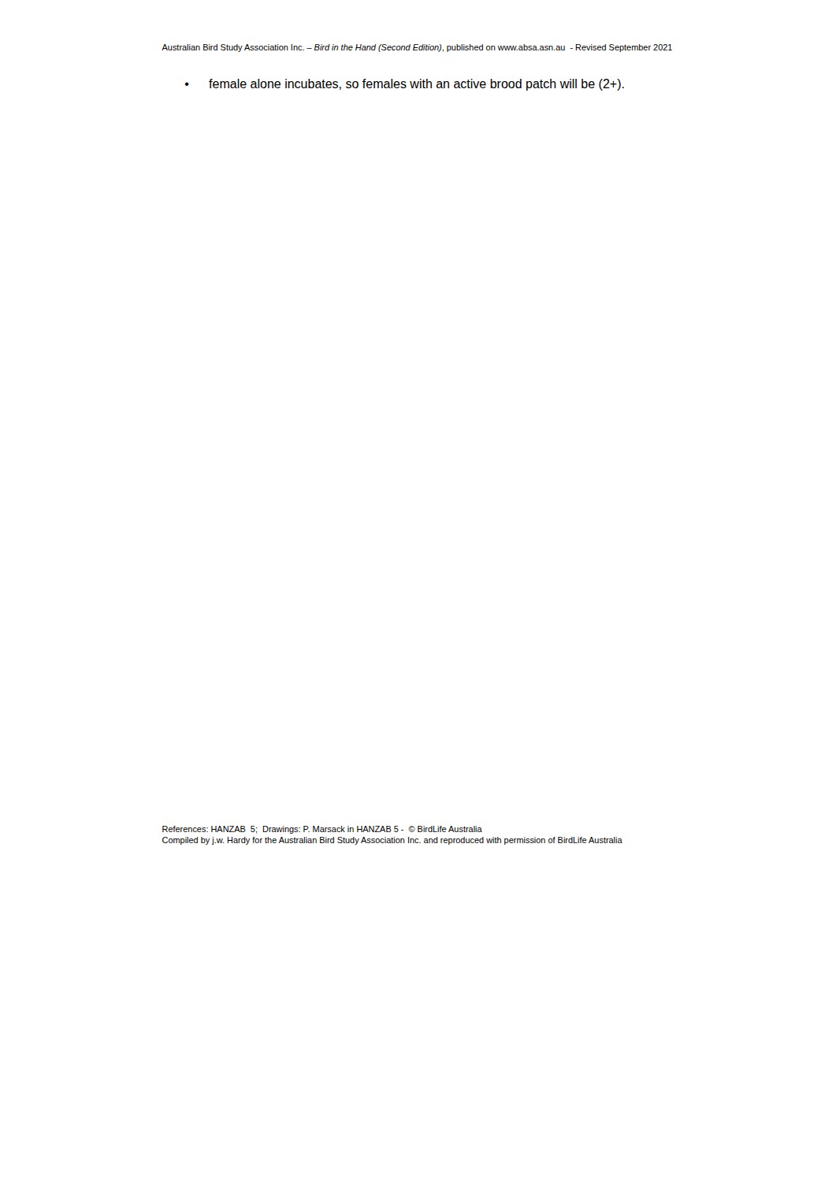Australian Bird Study Association Inc. – Bird in the Hand (Second Edition), published on www.absa.asn.au - Revised September 2021
female alone incubates, so females with an active brood patch will be (2+).
References: HANZAB 5; Drawings: P. Marsack in HANZAB 5 - © BirdLife Australia
Compiled by j.w. Hardy for the Australian Bird Study Association Inc. and reproduced with permission of BirdLife Australia